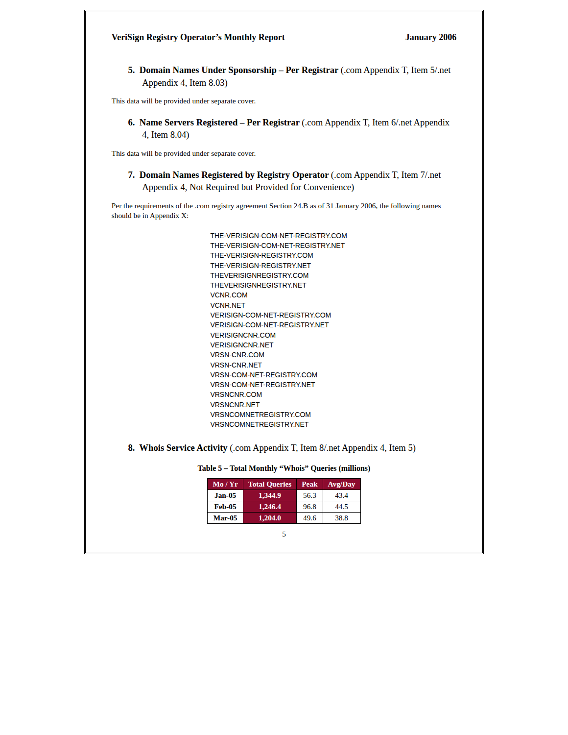VeriSign Registry Operator’s Monthly Report January 2006
5. Domain Names Under Sponsorship – Per Registrar (.com Appendix T, Item 5/.net Appendix 4, Item 8.03)
This data will be provided under separate cover.
6. Name Servers Registered – Per Registrar (.com Appendix T, Item 6/.net Appendix 4, Item 8.04)
This data will be provided under separate cover.
7. Domain Names Registered by Registry Operator (.com Appendix T, Item 7/.net Appendix 4, Not Required but Provided for Convenience)
Per the requirements of the .com registry agreement Section 24.B as of 31 January 2006, the following names should be in Appendix X:
THE-VERISIGN-COM-NET-REGISTRY.COM
THE-VERISIGN-COM-NET-REGISTRY.NET
THE-VERISIGN-REGISTRY.COM
THE-VERISIGN-REGISTRY.NET
THEVERISIGNREGISTRY.COM
THEVERISIGNREGISTRY.NET
VCNR.COM
VCNR.NET
VERISIGN-COM-NET-REGISTRY.COM
VERISIGN-COM-NET-REGISTRY.NET
VERISIGNCNR.COM
VERISIGNCNR.NET
VRSN-CNR.COM
VRSN-CNR.NET
VRSN-COM-NET-REGISTRY.COM
VRSN-COM-NET-REGISTRY.NET
VRSNCNR.COM
VRSNCNR.NET
VRSNCOMNETREGISTRY.COM
VRSNCOMNETREGISTRY.NET
8. Whois Service Activity (.com Appendix T, Item 8/.net Appendix 4, Item 5)
Table 5 – Total Monthly “Whois” Queries (millions)
| Mo / Yr | Total Queries | Peak | Avg/Day |
| --- | --- | --- | --- |
| Jan-05 | 1,344.9 | 56.3 | 43.4 |
| Feb-05 | 1,246.4 | 96.8 | 44.5 |
| Mar-05 | 1,204.0 | 49.6 | 38.8 |
5